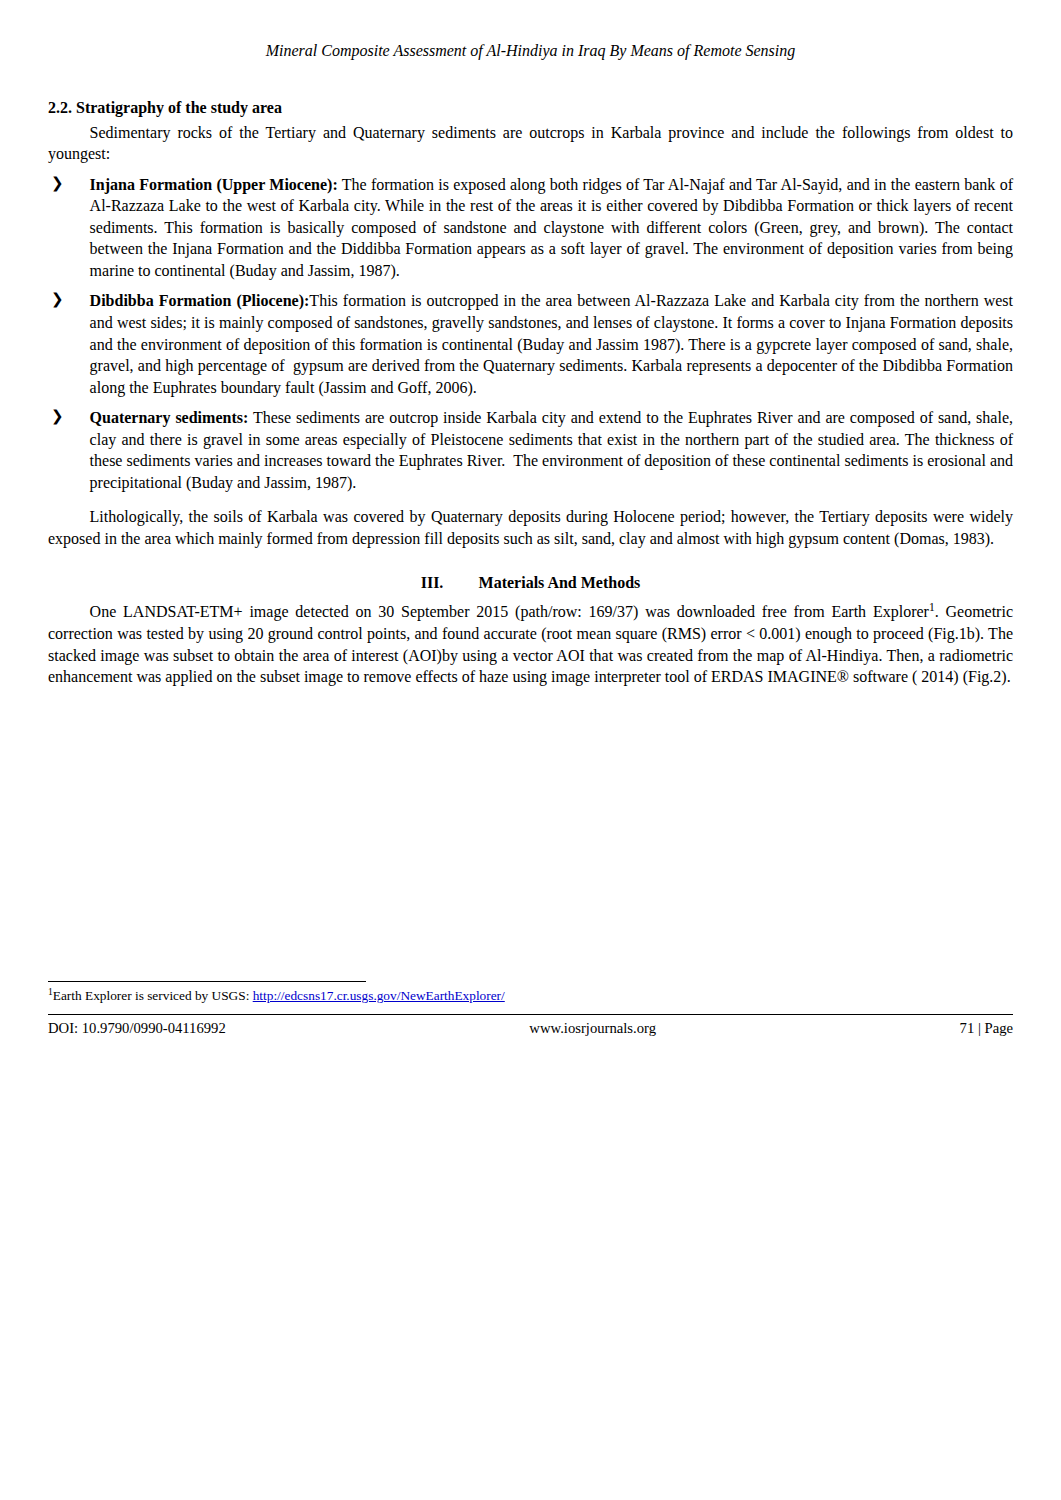Mineral Composite Assessment of Al-Hindiya in Iraq By Means of Remote Sensing
2.2. Stratigraphy of the study area
Sedimentary rocks of the Tertiary and Quaternary sediments are outcrops in Karbala province and include the followings from oldest to youngest:
Injana Formation (Upper Miocene): The formation is exposed along both ridges of Tar Al-Najaf and Tar Al-Sayid, and in the eastern bank of Al-Razzaza Lake to the west of Karbala city. While in the rest of the areas it is either covered by Dibdibba Formation or thick layers of recent sediments. This formation is basically composed of sandstone and claystone with different colors (Green, grey, and brown). The contact between the Injana Formation and the Diddibba Formation appears as a soft layer of gravel. The environment of deposition varies from being marine to continental (Buday and Jassim, 1987).
Dibdibba Formation (Pliocene): This formation is outcropped in the area between Al-Razzaza Lake and Karbala city from the northern west and west sides; it is mainly composed of sandstones, gravelly sandstones, and lenses of claystone. It forms a cover to Injana Formation deposits and the environment of deposition of this formation is continental (Buday and Jassim 1987). There is a gypcrete layer composed of sand, shale, gravel, and high percentage of gypsum are derived from the Quaternary sediments. Karbala represents a depocenter of the Dibdibba Formation along the Euphrates boundary fault (Jassim and Goff, 2006).
Quaternary sediments: These sediments are outcrop inside Karbala city and extend to the Euphrates River and are composed of sand, shale, clay and there is gravel in some areas especially of Pleistocene sediments that exist in the northern part of the studied area. The thickness of these sediments varies and increases toward the Euphrates River. The environment of deposition of these continental sediments is erosional and precipitational (Buday and Jassim, 1987).
Lithologically, the soils of Karbala was covered by Quaternary deposits during Holocene period; however, the Tertiary deposits were widely exposed in the area which mainly formed from depression fill deposits such as silt, sand, clay and almost with high gypsum content (Domas, 1983).
III. Materials And Methods
One LANDSAT-ETM+ image detected on 30 September 2015 (path/row: 169/37) was downloaded free from Earth Explorer1. Geometric correction was tested by using 20 ground control points, and found accurate (root mean square (RMS) error < 0.001) enough to proceed (Fig.1b). The stacked image was subset to obtain the area of interest (AOI)by using a vector AOI that was created from the map of Al-Hindiya. Then, a radiometric enhancement was applied on the subset image to remove effects of haze using image interpreter tool of ERDAS IMAGINE® software ( 2014) (Fig.2).
1Earth Explorer is serviced by USGS: http://edcsns17.cr.usgs.gov/NewEarthExplorer/
DOI: 10.9790/0990-04116992 www.iosrjournals.org 71 | Page